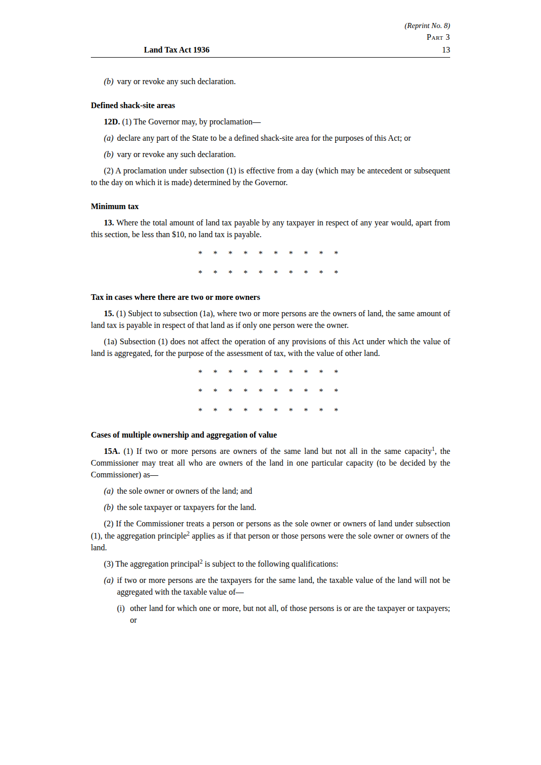(Reprint No. 8)
Part 3
Land Tax Act 1936
13
(b) vary or revoke any such declaration.
Defined shack-site areas
12D. (1) The Governor may, by proclamation—
(a) declare any part of the State to be a defined shack-site area for the purposes of this Act; or
(b) vary or revoke any such declaration.
(2) A proclamation under subsection (1) is effective from a day (which may be antecedent or subsequent to the day on which it is made) determined by the Governor.
Minimum tax
13. Where the total amount of land tax payable by any taxpayer in respect of any year would, apart from this section, be less than $10, no land tax is payable.
* * * * * * * * * *
* * * * * * * * * *
Tax in cases where there are two or more owners
15. (1) Subject to subsection (1a), where two or more persons are the owners of land, the same amount of land tax is payable in respect of that land as if only one person were the owner.
(1a) Subsection (1) does not affect the operation of any provisions of this Act under which the value of land is aggregated, for the purpose of the assessment of tax, with the value of other land.
* * * * * * * * * *
* * * * * * * * * *
* * * * * * * * * *
Cases of multiple ownership and aggregation of value
15A. (1) If two or more persons are owners of the same land but not all in the same capacity1, the Commissioner may treat all who are owners of the land in one particular capacity (to be decided by the Commissioner) as—
(a) the sole owner or owners of the land; and
(b) the sole taxpayer or taxpayers for the land.
(2) If the Commissioner treats a person or persons as the sole owner or owners of land under subsection (1), the aggregation principle2 applies as if that person or those persons were the sole owner or owners of the land.
(3) The aggregation principal2 is subject to the following qualifications:
(a) if two or more persons are the taxpayers for the same land, the taxable value of the land will not be aggregated with the taxable value of—
(i) other land for which one or more, but not all, of those persons is or are the taxpayer or taxpayers; or